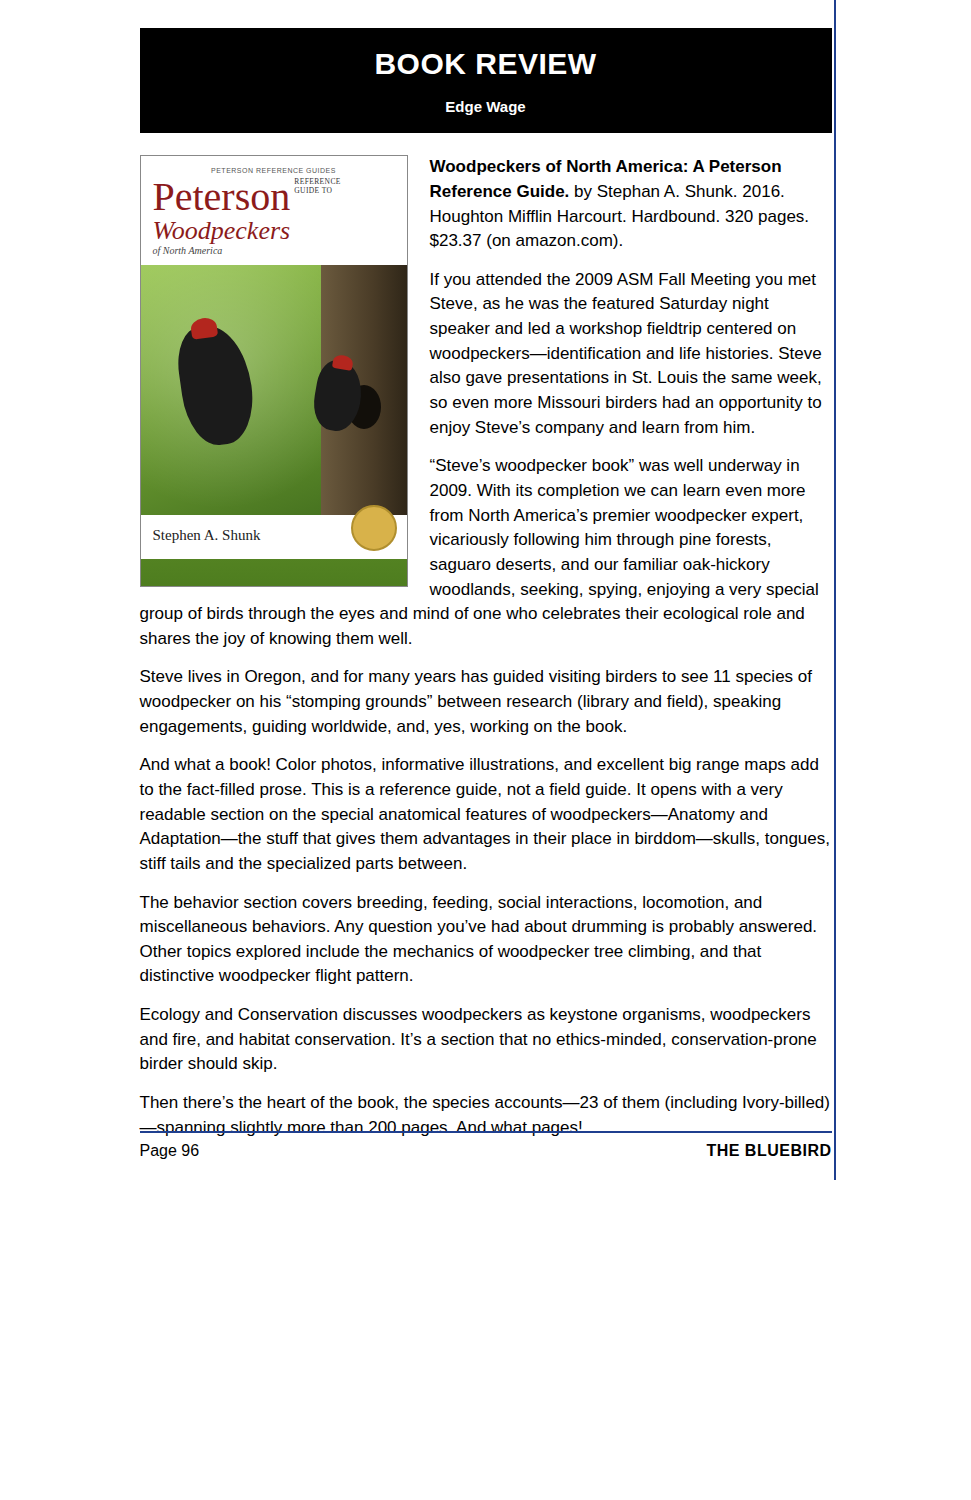BOOK REVIEW
Edge Wage
PETERSON REFERENCE GUIDES
PetersonREFERENCE
GUIDE TO
Woodpeckers
of North America
Stephen A. Shunk
Woodpeckers of North America: A Peterson Reference Guide. by Stephan A. Shunk. 2016. Houghton Mifflin Harcourt. Hardbound. 320 pages. $23.37 (on amazon.com).
If you attended the 2009 ASM Fall Meeting you met Steve, as he was the featured Saturday night speaker and led a workshop fieldtrip centered on woodpeckers—identification and life histories. Steve also gave presentations in St. Louis the same week, so even more Missouri birders had an opportunity to enjoy Steve’s company and learn from him.
“Steve’s woodpecker book” was well underway in 2009. With its completion we can learn even more from North America’s premier woodpecker expert, vicariously following him through pine forests, saguaro deserts, and our familiar oak-hickory woodlands, seeking, spying, enjoying a very special group of birds through the eyes and mind of one who celebrates their ecological role and shares the joy of knowing them well.
Steve lives in Oregon, and for many years has guided visiting birders to see 11 species of woodpecker on his “stomping grounds” between research (library and field), speaking engagements, guiding worldwide, and, yes, working on the book.
And what a book! Color photos, informative illustrations, and excellent big range maps add to the fact-filled prose. This is a reference guide, not a field guide. It opens with a very readable section on the special anatomical features of woodpeckers—Anatomy and Adaptation—the stuff that gives them advantages in their place in birddom—skulls, tongues, stiff tails and the specialized parts between.
The behavior section covers breeding, feeding, social interactions, locomotion, and miscellaneous behaviors. Any question you’ve had about drumming is probably answered. Other topics explored include the mechanics of woodpecker tree climbing, and that distinctive woodpecker flight pattern.
Ecology and Conservation discusses woodpeckers as keystone organisms, woodpeckers and fire, and habitat conservation. It’s a section that no ethics-minded, conservation-prone birder should skip.
Then there’s the heart of the book, the species accounts—23 of them (including Ivory-billed)—spanning slightly more than 200 pages. And what pages!
Page 96 THE BLUEBIRD